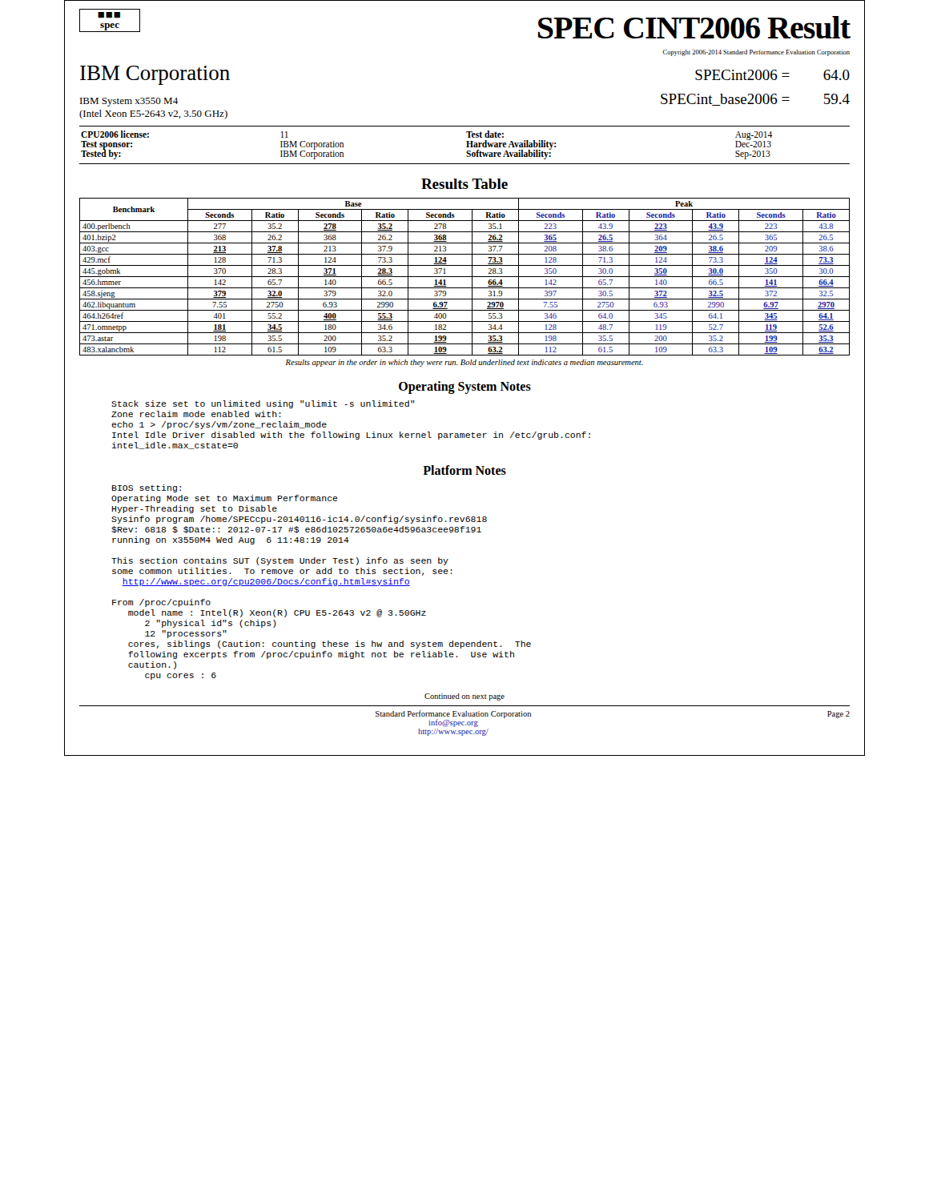▦▦▦
spec
SPEC CINT2006 Result
Copyright 2006-2014 Standard Performance Evaluation Corporation
IBM Corporation
SPECint2006 = 64.0
IBM System x3550 M4
(Intel Xeon E5-2643 v2, 3.50 GHz)
SPECint_base2006 = 59.4
| CPU2006 license: | 11 |
| Test sponsor: | IBM Corporation |
| Tested by: | IBM Corporation |
| Test date: | Aug-2014 |
| Hardware Availability: | Dec-2013 |
| Software Availability: | Sep-2013 |
Results Table
| Benchmark | Base | Peak |
| --- | --- | --- |
| Seconds | Ratio | Seconds | Ratio | Seconds | Ratio | Seconds | Ratio | Seconds | Ratio | Seconds | Ratio |
| 400.perlbench | 277 | 35.2 | 278 | 35.2 | 278 | 35.1 | 223 | 43.9 | 223 | 43.9 | 223 | 43.8 |
| 401.bzip2 | 368 | 26.2 | 368 | 26.2 | 368 | 26.2 | 365 | 26.5 | 364 | 26.5 | 365 | 26.5 |
| 403.gcc | 213 | 37.8 | 213 | 37.9 | 213 | 37.7 | 208 | 38.6 | 209 | 38.6 | 209 | 38.6 |
| 429.mcf | 128 | 71.3 | 124 | 73.3 | 124 | 73.3 | 128 | 71.3 | 124 | 73.3 | 124 | 73.3 |
| 445.gobmk | 370 | 28.3 | 371 | 28.3 | 371 | 28.3 | 350 | 30.0 | 350 | 30.0 | 350 | 30.0 |
| 456.hmmer | 142 | 65.7 | 140 | 66.5 | 141 | 66.4 | 142 | 65.7 | 140 | 66.5 | 141 | 66.4 |
| 458.sjeng | 379 | 32.0 | 379 | 32.0 | 379 | 31.9 | 397 | 30.5 | 372 | 32.5 | 372 | 32.5 |
| 462.libquantum | 7.55 | 2750 | 6.93 | 2990 | 6.97 | 2970 | 7.55 | 2750 | 6.93 | 2990 | 6.97 | 2970 |
| 464.h264ref | 401 | 55.2 | 400 | 55.3 | 400 | 55.3 | 346 | 64.0 | 345 | 64.1 | 345 | 64.1 |
| 471.omnetpp | 181 | 34.5 | 180 | 34.6 | 182 | 34.4 | 128 | 48.7 | 119 | 52.7 | 119 | 52.6 |
| 473.astar | 198 | 35.5 | 200 | 35.2 | 199 | 35.3 | 198 | 35.5 | 200 | 35.2 | 199 | 35.3 |
| 483.xalancbmk | 112 | 61.5 | 109 | 63.3 | 109 | 63.2 | 112 | 61.5 | 109 | 63.3 | 109 | 63.2 |
Results appear in the order in which they were run. Bold underlined text indicates a median measurement.
Operating System Notes
Stack size set to unlimited using "ulimit -s unlimited"
Zone reclaim mode enabled with:
echo 1 > /proc/sys/vm/zone_reclaim_mode
Intel Idle Driver disabled with the following Linux kernel parameter in /etc/grub.conf:
intel_idle.max_cstate=0
Platform Notes
BIOS setting:
Operating Mode set to Maximum Performance
Hyper-Threading set to Disable
Sysinfo program /home/SPECcpu-20140116-ic14.0/config/sysinfo.rev6818
$Rev: 6818 $ $Date:: 2012-07-17 #$ e86d102572650a6e4d596a3cee98f191
running on x3550M4 Wed Aug  6 11:48:19 2014

This section contains SUT (System Under Test) info as seen by
some common utilities.  To remove or add to this section, see:
  http://www.spec.org/cpu2006/Docs/config.html#sysinfo

From /proc/cpuinfo
   model name : Intel(R) Xeon(R) CPU E5-2643 v2 @ 3.50GHz
      2 "physical id"s (chips)
      12 "processors"
   cores, siblings (Caution: counting these is hw and system dependent.  The
   following excerpts from /proc/cpuinfo might not be reliable.  Use with
   caution.)
      cpu cores : 6
Continued on next page
Standard Performance Evaluation Corporation
info@spec.org
http://www.spec.org/
Page 2